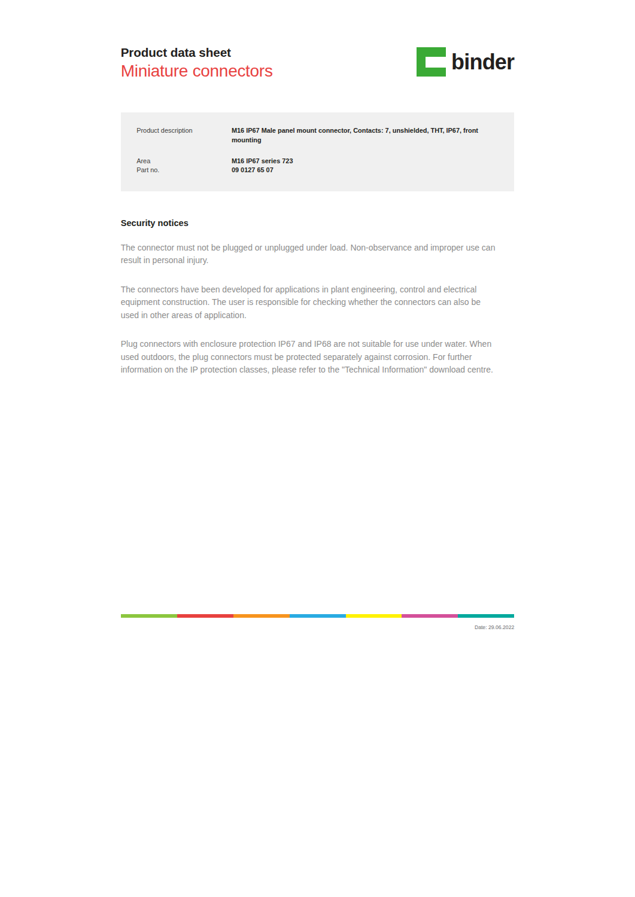Product data sheet
Miniature connectors
binder
Product description
M16 IP67 Male panel mount connector, Contacts: 7, unshielded, THT, IP67, front mounting
Area
M16 IP67 series 723
Part no.
09 0127 65 07
Security notices
The connector must not be plugged or unplugged under load. Non-observance and improper use can result in personal injury.
The connectors have been developed for applications in plant engineering, control and electrical equipment construction. The user is responsible for checking whether the connectors can also be used in other areas of application.
Plug connectors with enclosure protection IP67 and IP68 are not suitable for use under water. When used outdoors, the plug connectors must be protected separately against corrosion. For further information on the IP protection classes, please refer to the "Technical Information" download centre.
Date: 29.06.2022